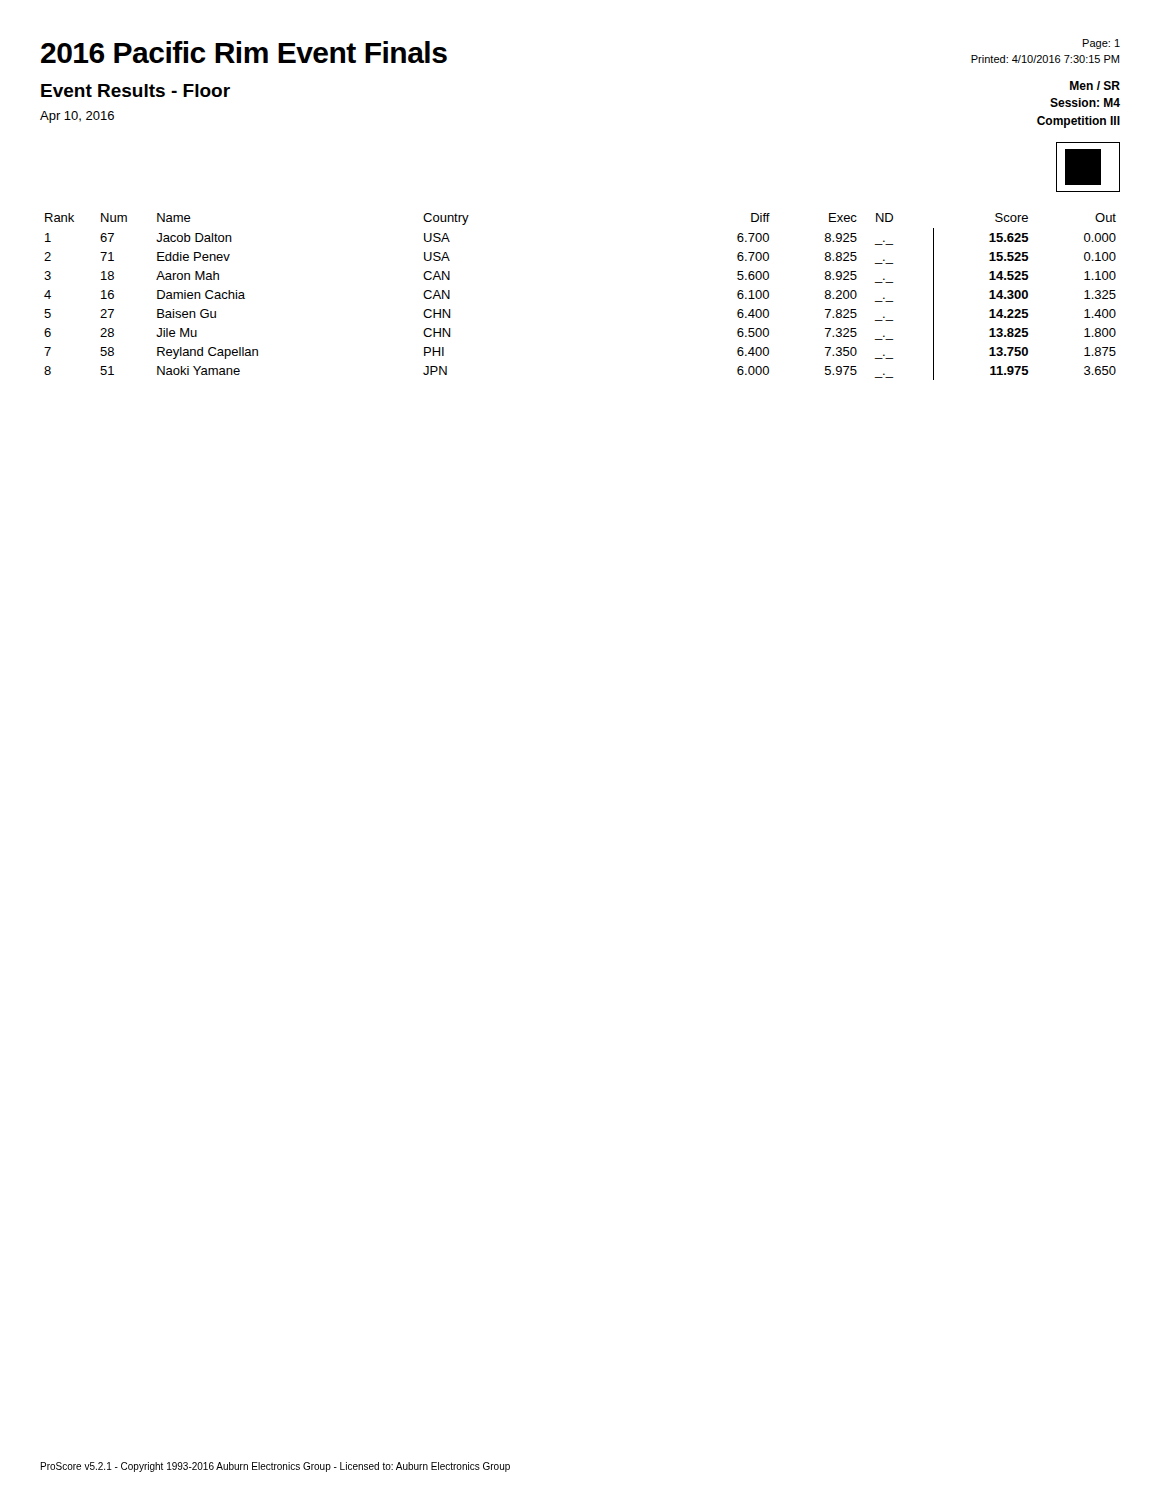Page: 1
Printed: 4/10/2016 7:30:15 PM
Men / SR
Session: M4
Competition III
2016 Pacific Rim Event Finals
Event Results - Floor
Apr 10, 2016
| Rank | Num | Name | Country | Diff | Exec | ND | Score | Out |
| --- | --- | --- | --- | --- | --- | --- | --- | --- |
| 1 | 67 | Jacob Dalton | USA | 6.700 | 8.925 | _._ | 15.625 | 0.000 |
| 2 | 71 | Eddie Penev | USA | 6.700 | 8.825 | _._ | 15.525 | 0.100 |
| 3 | 18 | Aaron Mah | CAN | 5.600 | 8.925 | _._ | 14.525 | 1.100 |
| 4 | 16 | Damien Cachia | CAN | 6.100 | 8.200 | _._ | 14.300 | 1.325 |
| 5 | 27 | Baisen Gu | CHN | 6.400 | 7.825 | _._ | 14.225 | 1.400 |
| 6 | 28 | Jile Mu | CHN | 6.500 | 7.325 | _._ | 13.825 | 1.800 |
| 7 | 58 | Reyland Capellan | PHI | 6.400 | 7.350 | _._ | 13.750 | 1.875 |
| 8 | 51 | Naoki Yamane | JPN | 6.000 | 5.975 | _._ | 11.975 | 3.650 |
ProScore v5.2.1 - Copyright 1993-2016 Auburn Electronics Group - Licensed to: Auburn Electronics Group